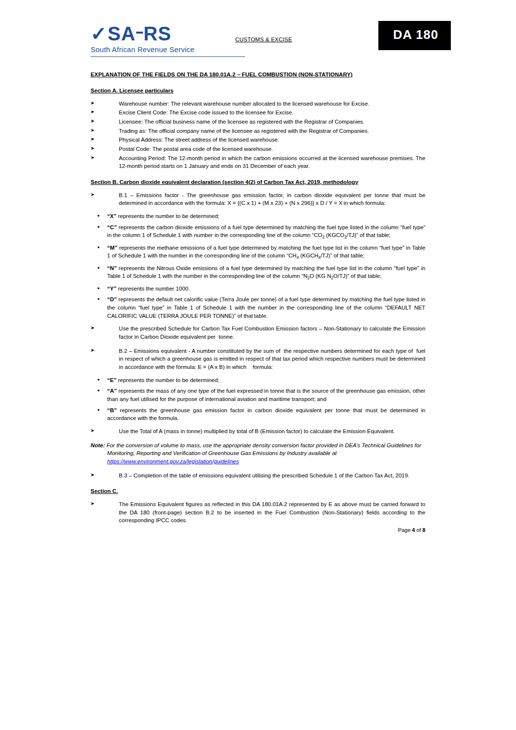✓SA RS
South African Revenue Service
CUSTOMS & EXCISE
DA 180
EXPLANATION OF THE FIELDS ON THE DA 180.01A.2 – FUEL COMBUSTION (NON-STATIONARY)
Section A. Licensee particulars
Warehouse number: The relevant warehouse number allocated to the licensed warehouse for Excise.
Excise Client Code: The Excise code issued to the licensee for Excise.
Licensee: The official business name of the licensee as registered with the Registrar of Companies.
Trading as: The official company name of the licensee as registered with the Registrar of Companies.
Physical Address: The street address of the licensed warehouse.
Postal Code: The postal area code of the licensed warehouse.
Accounting Period: The 12-month period in which the carbon emissions occurred at the licensed warehouse premises. The 12-month period starts on 1 January and ends on 31 December of each year.
Section B. Carbon dioxide equivalent declaration (section 4(2) of Carbon Tax Act, 2019, methodology
B.1 – Emissions factor - The greenhouse gas emission factor, in carbon dioxide equivalent per tonne that must be determined in accordance with the formula: X = {(C x 1) + (M x 23) + (N x 296)} x D / Y = X in which formula:
“X” represents the number to be determined;
“C” represents the carbon dioxide emissions of a fuel type determined by matching the fuel type listed in the column “fuel type” in the column 1 of Schedule 1 with number in the corresponding line of the column “CO2 (KGCO2/TJ)” of that table;
“M” represents the methane emissions of a fuel type determined by matching the fuel type list in the column “fuel type” in Table 1 of Schedule 1 with the number in the corresponding line of the column “CH4 (KGCH4/TJ)” of that table;
“N” represents the Nitrous Oxide emissions of a fuel type determined by matching the fuel type list in the column “fuel type” in Table 1 of Schedule 1 with the number in the corresponding line of the column “N2O (KG N2O/TJ)” of that table;
“Y” represents the number 1000.
“D” represents the default net calorific value (Terra Joule per tonne) of a fuel type determined by matching the fuel type listed in the column “fuel type” in Table 1 of Schedule 1 with the number in the corresponding line of the column “DEFAULT NET CALORIFIC VALUE (TERRA JOULE PER TONNE)” of that table.
Use the prescribed Schedule for Carbon Tax Fuel Combustion Emission factors – Non-Stationary to calculate the Emission factor in Carbon Dioxide equivalent per tonne.
B.2 – Emissions equivalent - A number constituted by the sum of the respective numbers determined for each type of fuel in respect of which a greenhouse gas is emitted in respect of that tax period which respective numbers must be determined in accordance with the formula: E = (A x B) in which formula:
“E” represents the number to be determined;
“A” represents the mass of any one type of the fuel expressed in tonne that is the source of the greenhouse gas emission, other than any fuel utilised for the purpose of international aviation and maritime transport; and
“B” represents the greenhouse gas emission factor in carbon dioxide equivalent per tonne that must be determined in accordance with the formula.
Use the Total of A (mass in tonne) multiplied by total of B (Emission factor) to calculate the Emission Equivalent.
Note: For the conversion of volume to mass, use the appropriate density conversion factor provided in DEA’s Technical Guidelines for Monitoring, Reporting and Verification of Greenhouse Gas Emissions by Industry available at https://www.environment.gov.za/legislation/guidelines
B.3 – Completion of the table of emissions equivalent utilising the prescribed Schedule 1 of the Carbon Tax Act, 2019.
Section C.
The Emissions Equivalent figures as reflected in this DA 180.01A.2 represented by E as above must be carried forward to the DA 180 (front-page) section B.2 to be inserted in the Fuel Combustion (Non-Stationary) fields according to the corresponding IPCC codes.
Page 4 of 8